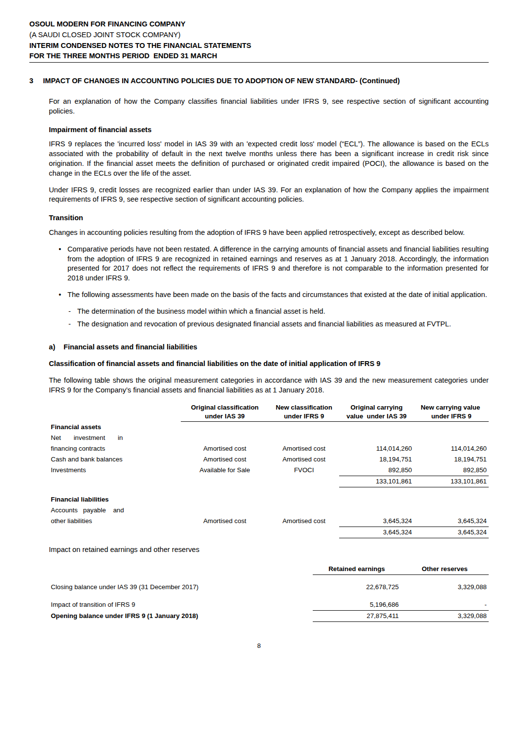OSOUL MODERN FOR FINANCING COMPANY
(A SAUDI CLOSED JOINT STOCK COMPANY)
INTERIM CONDENSED NOTES TO THE FINANCIAL STATEMENTS
FOR THE THREE MONTHS PERIOD ENDED 31 MARCH
3 IMPACT OF CHANGES IN ACCOUNTING POLICIES DUE TO ADOPTION OF NEW STANDARD- (Continued)
For an explanation of how the Company classifies financial liabilities under IFRS 9, see respective section of significant accounting policies.
Impairment of financial assets
IFRS 9 replaces the 'incurred loss' model in IAS 39 with an 'expected credit loss' model (“ECL”). The allowance is based on the ECLs associated with the probability of default in the next twelve months unless there has been a significant increase in credit risk since origination. If the financial asset meets the definition of purchased or originated credit impaired (POCI), the allowance is based on the change in the ECLs over the life of the asset.
Under IFRS 9, credit losses are recognized earlier than under IAS 39. For an explanation of how the Company applies the impairment requirements of IFRS 9, see respective section of significant accounting policies.
Transition
Changes in accounting policies resulting from the adoption of IFRS 9 have been applied retrospectively, except as described below.
Comparative periods have not been restated. A difference in the carrying amounts of financial assets and financial liabilities resulting from the adoption of IFRS 9 are recognized in retained earnings and reserves as at 1 January 2018. Accordingly, the information presented for 2017 does not reflect the requirements of IFRS 9 and therefore is not comparable to the information presented for 2018 under IFRS 9.
The following assessments have been made on the basis of the facts and circumstances that existed at the date of initial application.
The determination of the business model within which a financial asset is held.
The designation and revocation of previous designated financial assets and financial liabilities as measured at FVTPL.
a) Financial assets and financial liabilities
Classification of financial assets and financial liabilities on the date of initial application of IFRS 9
The following table shows the original measurement categories in accordance with IAS 39 and the new measurement categories under IFRS 9 for the Company’s financial assets and financial liabilities as at 1 January 2018.
| | Original classification under IAS 39 | New classification under IFRS 9 | Original carrying value under IAS 39 | New carrying value under IFRS 9 |
| Financial assets | | | | |
| Net investment in | | | | |
| financing contracts | Amortised cost | Amortised cost | 114,014,260 | 114,014,260 |
| Cash and bank balances | Amortised cost | Amortised cost | 18,194,751 | 18,194,751 |
| Investments | Available for Sale | FVOCI | 892,850 | 892,850 |
| | | | 133,101,861 | 133,101,861 |
| Financial liabilities | | | | |
| Accounts payable and | | | | |
| other liabilities | Amortised cost | Amortised cost | 3,645,324 | 3,645,324 |
| | | | 3,645,324 | 3,645,324 |
Impact on retained earnings and other reserves
| | Retained earnings | Other reserves |
| Closing balance under IAS 39 (31 December 2017) | 22,678,725 | 3,329,088 |
| Impact of transition of IFRS 9 | 5,196,686 | - |
| Opening balance under IFRS 9 (1 January 2018) | 27,875,411 | 3,329,088 |
8